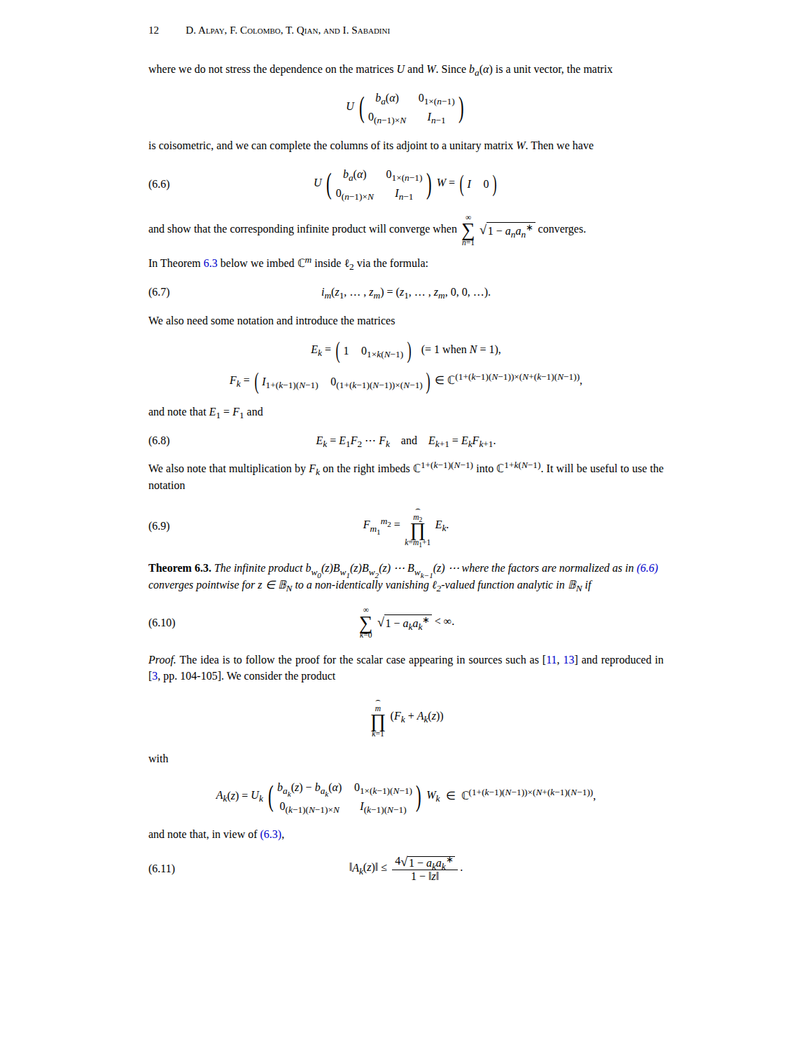12 D. Alpay, F. Colombo, T. Qian, and I. Sabadini
where we do not stress the dependence on the matrices U and W. Since ba(α) is a unit vector, the matrix
U ( ba(α) 01×(n−1) 0(n−1)×N In−1 )
is coisometric, and we can complete the columns of its adjoint to a unitary matrix W. Then we have
(6.6)
U ( ba(α) 01×(n−1) 0(n−1)×N In−1 ) W = ( I 0 )
and show that the corresponding infinite product will converge when ∞∑n=1 √1 − anan∗ converges.
In Theorem 6.3 below we imbed ℂm inside ℓ2 via the formula:
(6.7)
im(z1, … , zm) = (z1, … , zm, 0, 0, …).
We also need some notation and introduce the matrices
Ek = ( 101×k(N−1) ) (= 1 when N = 1),
Fk = ( I1+(k−1)(N−1) 0(1+(k−1)(N−1))×(N−1) ) ∈ ℂ(1+(k−1)(N−1))×(N+(k−1)(N−1)),
and note that E1 = F1 and
(6.8)
Ek = E1F2 ⋯ Fk and Ek+1 = EkFk+1.
We also note that multiplication by Fk on the right imbeds ℂ1+(k−1)(N−1) into ℂ1+k(N−1). It will be useful to use the notation
(6.9)
Fm1m2 = ⌢
m2 ∏ k=m1+1 Ek.
Theorem 6.3. The infinite product bw0(z)Bw1(z)Bw2(z) ⋯ Bwk−1(z) ⋯ where the factors are normalized as in (6.6) converges pointwise for z ∈ 𝔹N to a non-identically vanishing ℓ2-valued function analytic in 𝔹N if
(6.10)
∞ ∑ k=0 √1 − akak∗ < ∞.
Proof. The idea is to follow the proof for the scalar case appearing in sources such as [11, 13] and reproduced in [3, pp. 104-105]. We consider the product
⌢
m ∏ k=1 (Fk + Ak(z))
with
Ak(z) = Uk ( bak(z) − bak(α) 01×(k−1)(N−1) 0(k−1)(N−1)×N I(k−1)(N−1) ) Wk ∈ ℂ(1+(k−1)(N−1))×(N+(k−1)(N−1)),
and note that, in view of (6.3),
(6.11)
‖Ak(z)‖ ≤ 4√1 − akak∗ 1 − ‖z‖ .